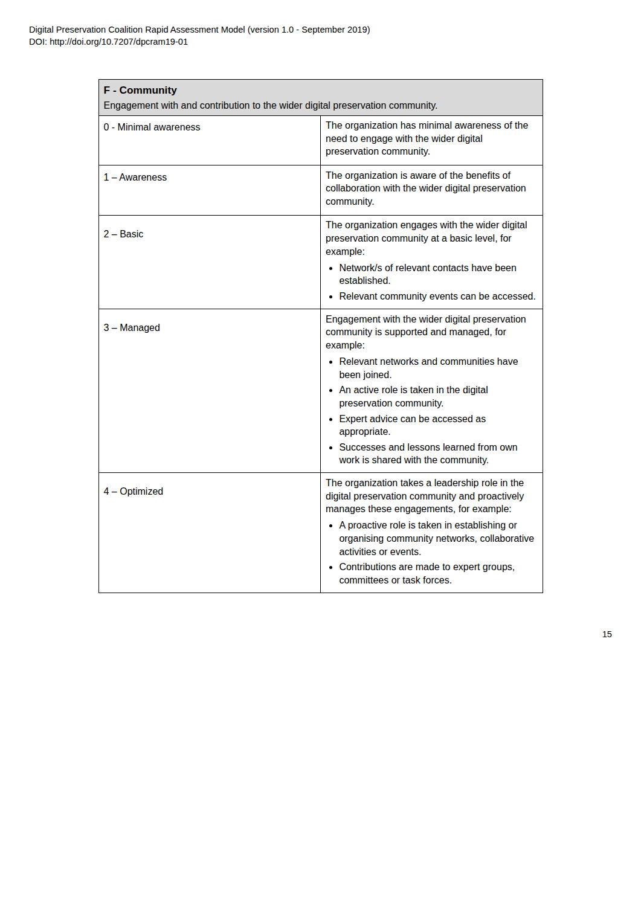Digital Preservation Coalition Rapid Assessment Model (version 1.0 - September 2019)
DOI: http://doi.org/10.7207/dpcram19-01
| F - Community Engagement with and contribution to the wider digital preservation community. |
| --- |
| 0 - Minimal awareness | The organization has minimal awareness of the need to engage with the wider digital preservation community. |
| 1 – Awareness | The organization is aware of the benefits of collaboration with the wider digital preservation community. |
| 2 – Basic | The organization engages with the wider digital preservation community at a basic level, for example: Network/s of relevant contacts have been established. Relevant community events can be accessed. |
| 3 – Managed | Engagement with the wider digital preservation community is supported and managed, for example: Relevant networks and communities have been joined. An active role is taken in the digital preservation community. Expert advice can be accessed as appropriate. Successes and lessons learned from own work is shared with the community. |
| 4 – Optimized | The organization takes a leadership role in the digital preservation community and proactively manages these engagements, for example: A proactive role is taken in establishing or organising community networks, collaborative activities or events. Contributions are made to expert groups, committees or task forces. |
15